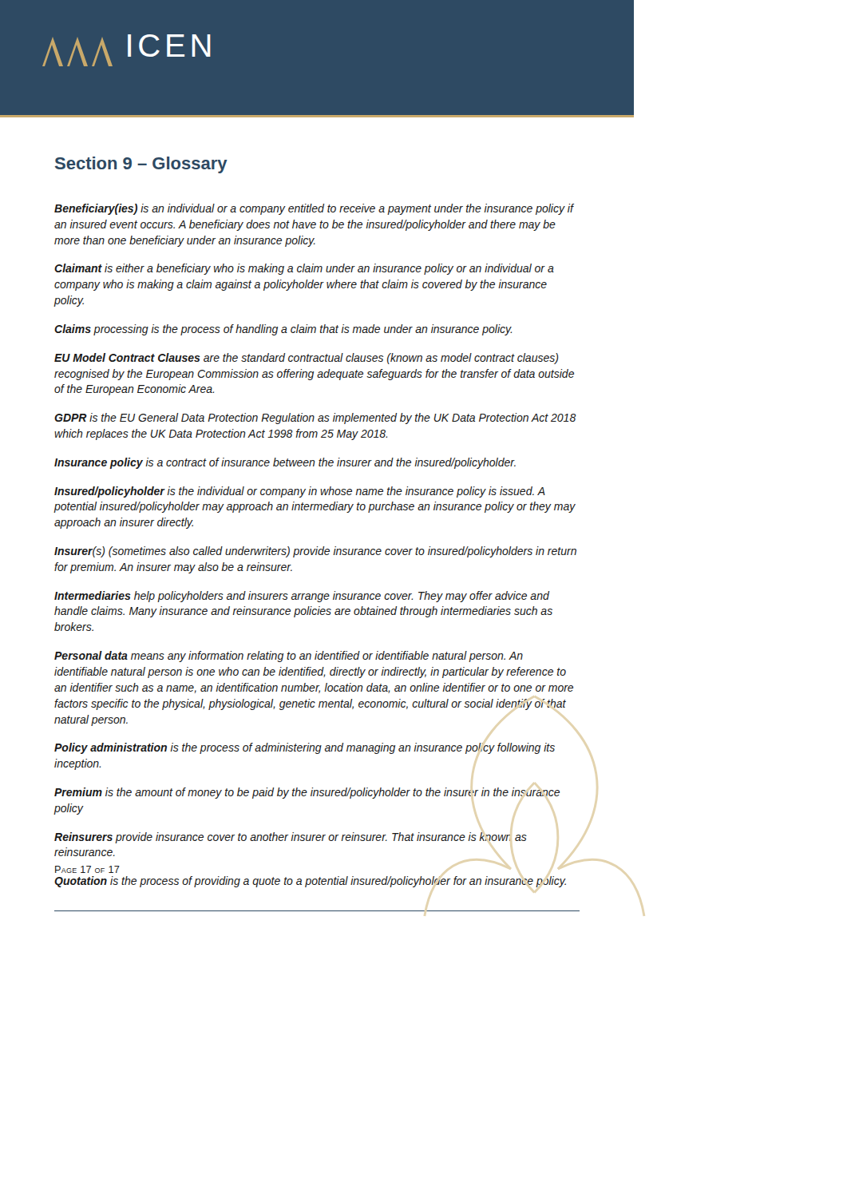ICEN
Section 9 – Glossary
Beneficiary(ies) is an individual or a company entitled to receive a payment under the insurance policy if an insured event occurs. A beneficiary does not have to be the insured/policyholder and there may be more than one beneficiary under an insurance policy.
Claimant is either a beneficiary who is making a claim under an insurance policy or an individual or a company who is making a claim against a policyholder where that claim is covered by the insurance policy.
Claims processing is the process of handling a claim that is made under an insurance policy.
EU Model Contract Clauses are the standard contractual clauses (known as model contract clauses) recognised by the European Commission as offering adequate safeguards for the transfer of data outside of the European Economic Area.
GDPR is the EU General Data Protection Regulation as implemented by the UK Data Protection Act 2018 which replaces the UK Data Protection Act 1998 from 25 May 2018.
Insurance policy is a contract of insurance between the insurer and the insured/policyholder.
Insured/policyholder is the individual or company in whose name the insurance policy is issued. A potential insured/policyholder may approach an intermediary to purchase an insurance policy or they may approach an insurer directly.
Insurer(s) (sometimes also called underwriters) provide insurance cover to insured/policyholders in return for premium. An insurer may also be a reinsurer.
Intermediaries help policyholders and insurers arrange insurance cover. They may offer advice and handle claims. Many insurance and reinsurance policies are obtained through intermediaries such as brokers.
Personal data means any information relating to an identified or identifiable natural person. An identifiable natural person is one who can be identified, directly or indirectly, in particular by reference to an identifier such as a name, an identification number, location data, an online identifier or to one or more factors specific to the physical, physiological, genetic mental, economic, cultural or social identify of that natural person.
Policy administration is the process of administering and managing an insurance policy following its inception.
Premium is the amount of money to be paid by the insured/policyholder to the insurer in the insurance policy
Reinsurers provide insurance cover to another insurer or reinsurer. That insurance is known as reinsurance.
Quotation is the process of providing a quote to a potential insured/policyholder for an insurance policy.
Page 17 of 17